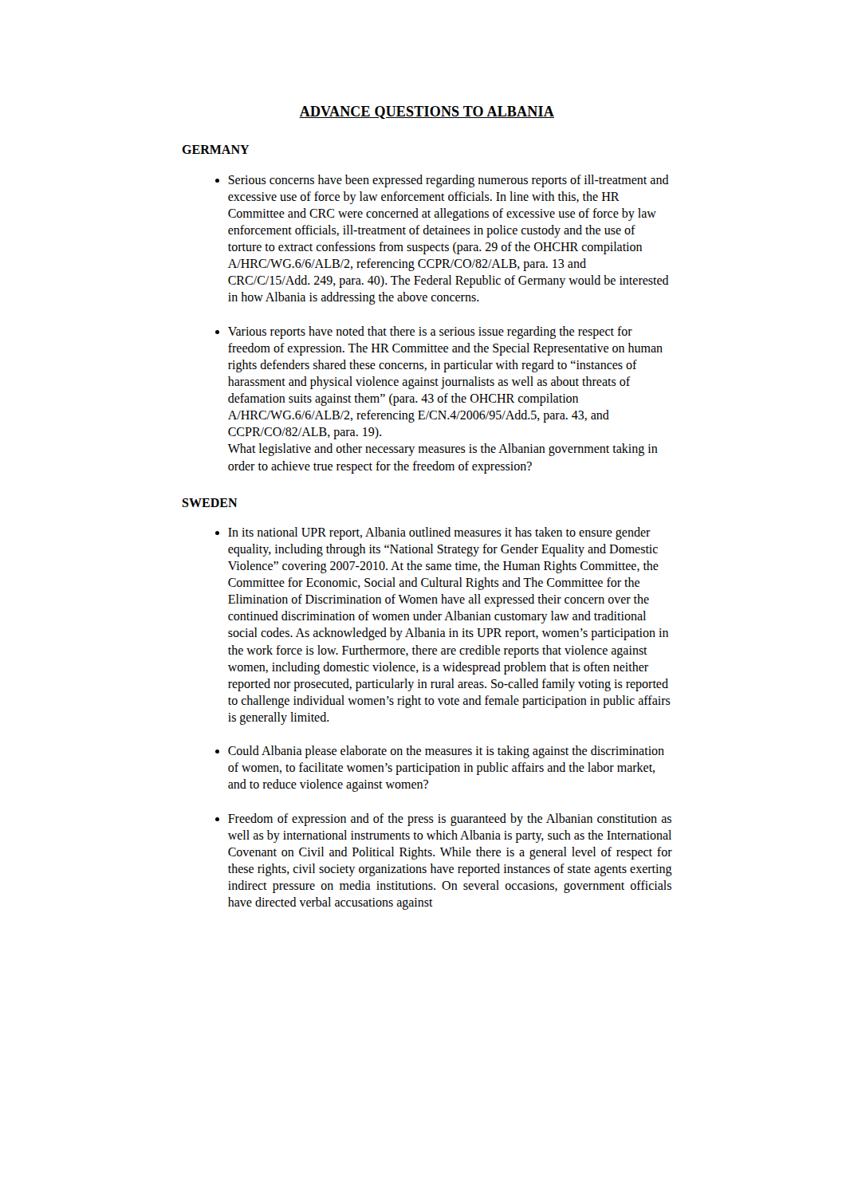ADVANCE QUESTIONS TO ALBANIA
GERMANY
Serious concerns have been expressed regarding numerous reports of ill-treatment and excessive use of force by law enforcement officials. In line with this, the HR Committee and CRC were concerned at allegations of excessive use of force by law enforcement officials, ill-treatment of detainees in police custody and the use of torture to extract confessions from suspects (para. 29 of the OHCHR compilation A/HRC/WG.6/6/ALB/2, referencing CCPR/CO/82/ALB, para. 13 and CRC/C/15/Add. 249, para. 40). The Federal Republic of Germany would be interested in how Albania is addressing the above concerns.
Various reports have noted that there is a serious issue regarding the respect for freedom of expression. The HR Committee and the Special Representative on human rights defenders shared these concerns, in particular with regard to “instances of harassment and physical violence against journalists as well as about threats of defamation suits against them” (para. 43 of the OHCHR compilation A/HRC/WG.6/6/ALB/2, referencing E/CN.4/2006/95/Add.5, para. 43, and CCPR/CO/82/ALB, para. 19).
What legislative and other necessary measures is the Albanian government taking in order to achieve true respect for the freedom of expression?
SWEDEN
In its national UPR report, Albania outlined measures it has taken to ensure gender equality, including through its “National Strategy for Gender Equality and Domestic Violence” covering 2007-2010. At the same time, the Human Rights Committee, the Committee for Economic, Social and Cultural Rights and The Committee for the Elimination of Discrimination of Women have all expressed their concern over the continued discrimination of women under Albanian customary law and traditional social codes. As acknowledged by Albania in its UPR report, women’s participation in the work force is low. Furthermore, there are credible reports that violence against women, including domestic violence, is a widespread problem that is often neither reported nor prosecuted, particularly in rural areas. So-called family voting is reported to challenge individual women’s right to vote and female participation in public affairs is generally limited.
Could Albania please elaborate on the measures it is taking against the discrimination of women, to facilitate women’s participation in public affairs and the labor market, and to reduce violence against women?
Freedom of expression and of the press is guaranteed by the Albanian constitution as well as by international instruments to which Albania is party, such as the International Covenant on Civil and Political Rights. While there is a general level of respect for these rights, civil society organizations have reported instances of state agents exerting indirect pressure on media institutions. On several occasions, government officials have directed verbal accusations against